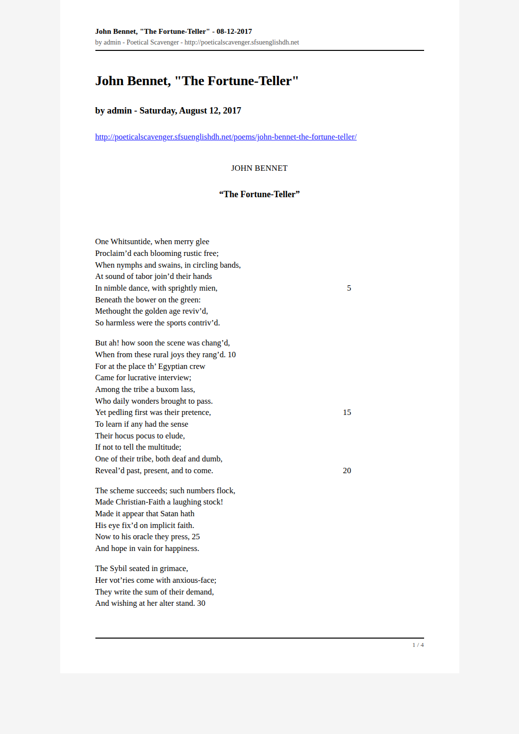John Bennet, "The Fortune-Teller" - 08-12-2017
by admin - Poetical Scavenger - http://poeticalscavenger.sfsuenglishdh.net
John Bennet, "The Fortune-Teller"
by admin - Saturday, August 12, 2017
http://poeticalscavenger.sfsuenglishdh.net/poems/john-bennet-the-fortune-teller/
JOHN BENNET
“The Fortune-Teller”
One Whitsuntide, when merry glee Proclaim’d each blooming rustic free; When nymphs and swains, in circling bands, At sound of tabor join’d their hands In nimble dance, with sprightly mien,5 Beneath the bower on the green: Methought the golden age reviv’d, So harmless were the sports contriv’d.
But ah! how soon the scene was chang’d, When from these rural joys they rang’d. 10 For at the place th’ Egyptian crew Came for lucrative interview; Among the tribe a buxom lass, Who daily wonders brought to pass. Yet pedling first was their pretence,15 To learn if any had the sense Their hocus pocus to elude, If not to tell the multitude; One of their tribe, both deaf and dumb, Reveal’d past, present, and to come.20
The scheme succeeds; such numbers flock, Made Christian-Faith a laughing stock! Made it appear that Satan hath His eye fix’d on implicit faith. Now to his oracle they press, 25 And hope in vain for happiness.
The Sybil seated in grimace, Her vot’ries come with anxious-face; They write the sum of their demand, And wishing at her alter stand. 30
1 / 4